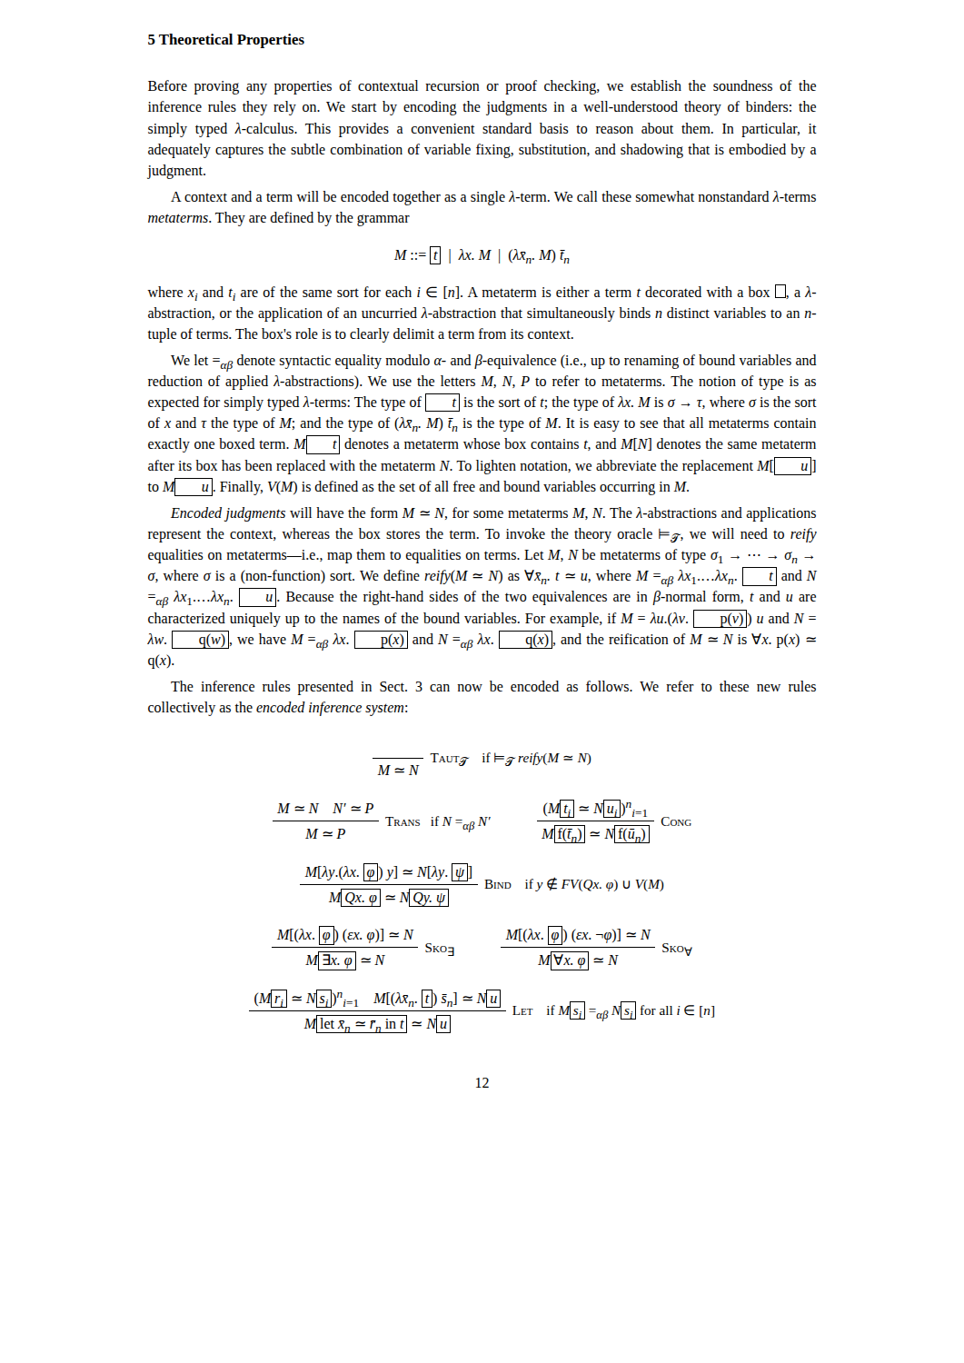5 Theoretical Properties
Before proving any properties of contextual recursion or proof checking, we establish the soundness of the inference rules they rely on. We start by encoding the judgments in a well-understood theory of binders: the simply typed λ-calculus. This provides a convenient standard basis to reason about them. In particular, it adequately captures the subtle combination of variable fixing, substitution, and shadowing that is embodied by a judgment.
A context and a term will be encoded together as a single λ-term. We call these somewhat nonstandard λ-terms metaterms. They are defined by the grammar
M ::= t | λx. M | (λx̄n. M) t̄n
where xi and ti are of the same sort for each i ∈ [n]. A metaterm is either a term t decorated with a box , a λ-abstraction, or the application of an uncurried λ-abstraction that simultaneously binds n distinct variables to an n-tuple of terms. The box's role is to clearly delimit a term from its context.
We let =αβ denote syntactic equality modulo α- and β-equivalence (i.e., up to renaming of bound variables and reduction of applied λ-abstractions). We use the letters M, N, P to refer to metaterms. The notion of type is as expected for simply typed λ-terms: The type of t is the sort of t; the type of λx. M is σ → τ, where σ is the sort of x and τ the type of M; and the type of (λx̄n. M) t̄n is the type of M. It is easy to see that all metaterms contain exactly one boxed term. Mt denotes a metaterm whose box contains t, and M[N] denotes the same metaterm after its box has been replaced with the metaterm N. To lighten notation, we abbreviate the replacement M[u] to Mu. Finally, V(M) is defined as the set of all free and bound variables occurring in M.
Encoded judgments will have the form M ≃ N, for some metaterms M, N. The λ-abstractions and applications represent the context, whereas the box stores the term. To invoke the theory oracle ⊨𝒯, we will need to reify equalities on metaterms—i.e., map them to equalities on terms. Let M, N be metaterms of type σ1 → ⋯ → σn → σ, where σ is a (non-function) sort. We define reify(M ≃ N) as ∀x̄n. t ≃ u, where M =αβ λx1.…λxn. t and N =αβ λx1.…λxn. u. Because the right-hand sides of the two equivalences are in β-normal form, t and u are characterized uniquely up to the names of the bound variables. For example, if M = λu.(λv. p(v)) u and N = λw. q(w), we have M =αβ λx. p(x) and N =αβ λx. q(x), and the reification of M ≃ N is ∀x. p(x) ≃ q(x).
The inference rules presented in Sect. 3 can now be encoded as follows. We refer to these new rules collectively as the encoded inference system:
M ≃ N Taut𝒯 if ⊨𝒯 reify(M ≃ N)
M ≃ N N′ ≃ P M ≃ P Trans if N =αβ N′
(Mti ≃ Nui)ni=1 Mf(t̄n) ≃ Nf(ūn) Cong
M[λy.(λx. φ) y] ≃ N[λy. ψ] MQx. φ ≃ NQy. ψ Bind if y ∉ FV(Qx. φ) ∪ V(M)
M[(λx. φ) (εx. φ)] ≃ N M∃x. φ ≃ N Sko∃
M[(λx. φ) (εx. ¬φ)] ≃ N M∀x. φ ≃ N Sko∀
(Mri ≃ Nsi)ni=1 M[(λx̄n. t) s̄n] ≃ Nu Mlet x̄n ≃ r̄n in t ≃ Nu Let if Msi =αβ Nsi for all i ∈ [n]
12